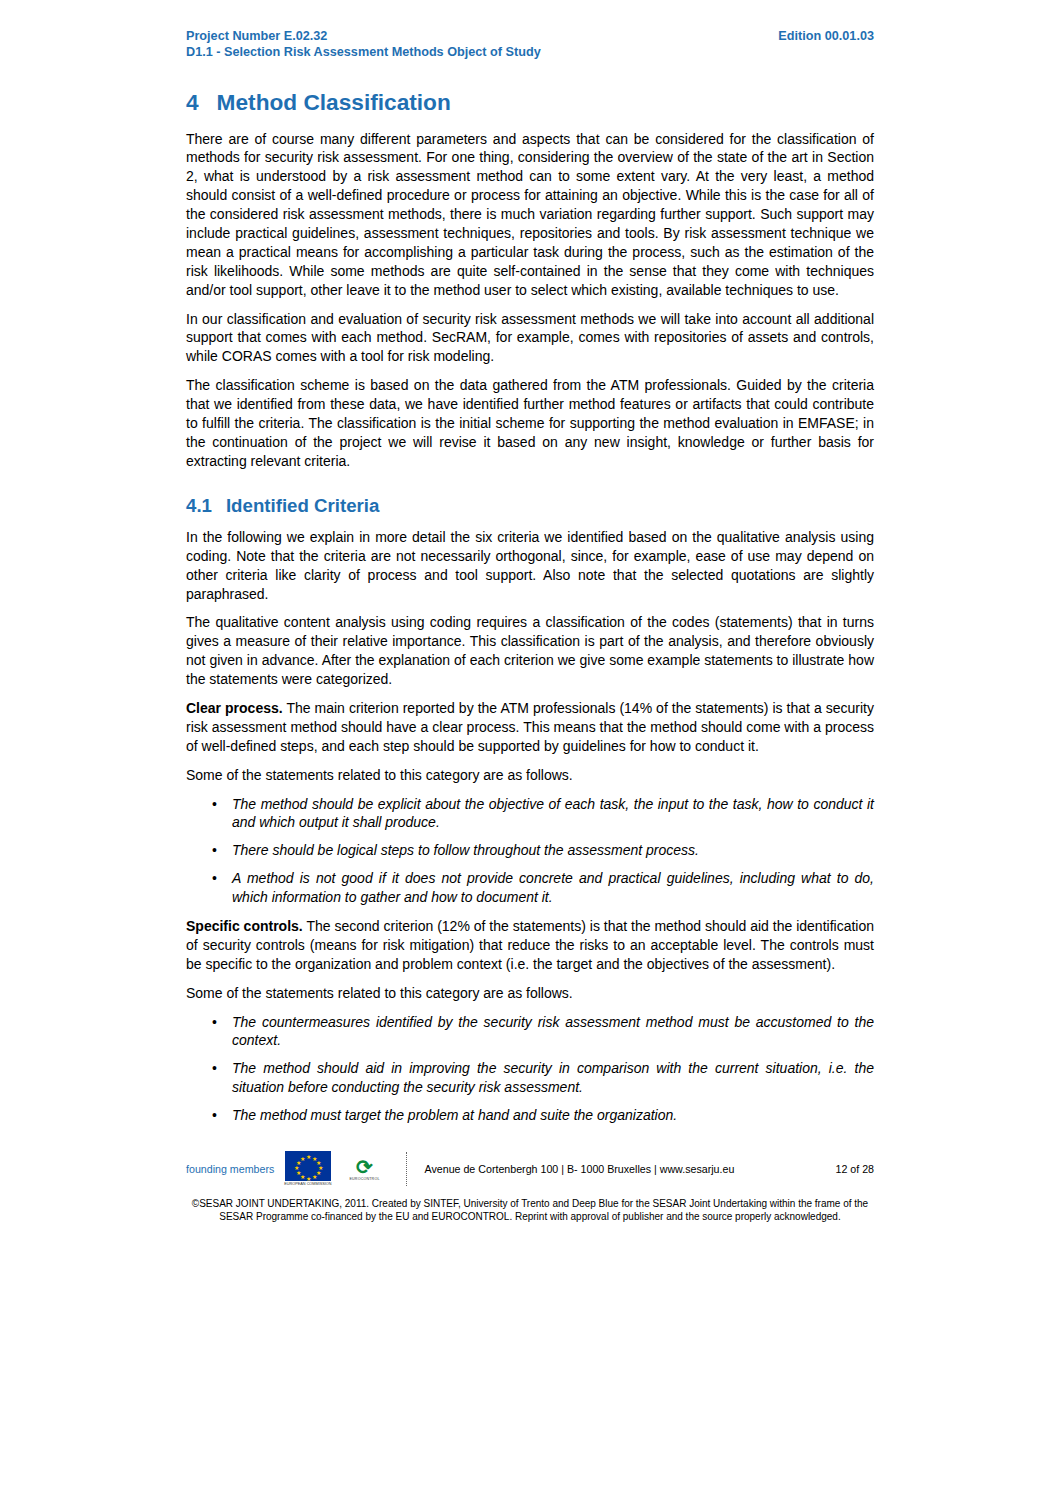Project Number E.02.32
D1.1 - Selection Risk Assessment Methods Object of Study
Edition 00.01.03
4 Method Classification
There are of course many different parameters and aspects that can be considered for the classification of methods for security risk assessment. For one thing, considering the overview of the state of the art in Section 2, what is understood by a risk assessment method can to some extent vary. At the very least, a method should consist of a well-defined procedure or process for attaining an objective. While this is the case for all of the considered risk assessment methods, there is much variation regarding further support. Such support may include practical guidelines, assessment techniques, repositories and tools. By risk assessment technique we mean a practical means for accomplishing a particular task during the process, such as the estimation of the risk likelihoods. While some methods are quite self-contained in the sense that they come with techniques and/or tool support, other leave it to the method user to select which existing, available techniques to use.
In our classification and evaluation of security risk assessment methods we will take into account all additional support that comes with each method. SecRAM, for example, comes with repositories of assets and controls, while CORAS comes with a tool for risk modeling.
The classification scheme is based on the data gathered from the ATM professionals. Guided by the criteria that we identified from these data, we have identified further method features or artifacts that could contribute to fulfill the criteria. The classification is the initial scheme for supporting the method evaluation in EMFASE; in the continuation of the project we will revise it based on any new insight, knowledge or further basis for extracting relevant criteria.
4.1 Identified Criteria
In the following we explain in more detail the six criteria we identified based on the qualitative analysis using coding. Note that the criteria are not necessarily orthogonal, since, for example, ease of use may depend on other criteria like clarity of process and tool support. Also note that the selected quotations are slightly paraphrased.
The qualitative content analysis using coding requires a classification of the codes (statements) that in turns gives a measure of their relative importance. This classification is part of the analysis, and therefore obviously not given in advance. After the explanation of each criterion we give some example statements to illustrate how the statements were categorized.
Clear process. The main criterion reported by the ATM professionals (14% of the statements) is that a security risk assessment method should have a clear process. This means that the method should come with a process of well-defined steps, and each step should be supported by guidelines for how to conduct it.
Some of the statements related to this category are as follows.
The method should be explicit about the objective of each task, the input to the task, how to conduct it and which output it shall produce.
There should be logical steps to follow throughout the assessment process.
A method is not good if it does not provide concrete and practical guidelines, including what to do, which information to gather and how to document it.
Specific controls. The second criterion (12% of the statements) is that the method should aid the identification of security controls (means for risk mitigation) that reduce the risks to an acceptable level. The controls must be specific to the organization and problem context (i.e. the target and the objectives of the assessment).
Some of the statements related to this category are as follows.
The countermeasures identified by the security risk assessment method must be accustomed to the context.
The method should aid in improving the security in comparison with the current situation, i.e. the situation before conducting the security risk assessment.
The method must target the problem at hand and suite the organization.
founding members
★ ★ ★ ★ ★ ★ ★ ★ ★ ★ ★ ★
EUROPEAN COMMISSION
⟳
EUROCONTROL
Avenue de Cortenbergh 100 | B- 1000 Bruxelles | www.sesarju.eu
12 of 28
©SESAR JOINT UNDERTAKING, 2011. Created by SINTEF, University of Trento and Deep Blue for the SESAR Joint Undertaking within the frame of the SESAR Programme co-financed by the EU and EUROCONTROL. Reprint with approval of publisher and the source properly acknowledged.